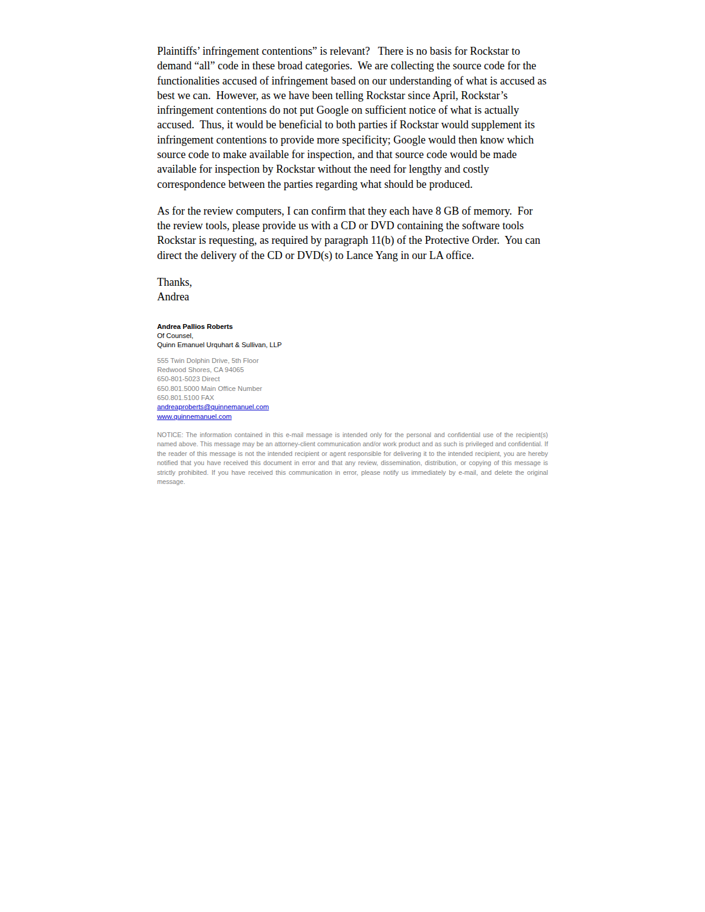Plaintiffs’ infringement contentions” is relevant? There is no basis for Rockstar to demand “all” code in these broad categories. We are collecting the source code for the functionalities accused of infringement based on our understanding of what is accused as best we can. However, as we have been telling Rockstar since April, Rockstar’s infringement contentions do not put Google on sufficient notice of what is actually accused. Thus, it would be beneficial to both parties if Rockstar would supplement its infringement contentions to provide more specificity; Google would then know which source code to make available for inspection, and that source code would be made available for inspection by Rockstar without the need for lengthy and costly correspondence between the parties regarding what should be produced.
As for the review computers, I can confirm that they each have 8 GB of memory. For the review tools, please provide us with a CD or DVD containing the software tools Rockstar is requesting, as required by paragraph 11(b) of the Protective Order. You can direct the delivery of the CD or DVD(s) to Lance Yang in our LA office.
Thanks,
Andrea
Andrea Pallios Roberts
Of Counsel,
Quinn Emanuel Urquhart & Sullivan, LLP
555 Twin Dolphin Drive, 5th Floor
Redwood Shores, CA 94065
650-801-5023 Direct
650.801.5000 Main Office Number
650.801.5100 FAX
andreaproberts@quinnemanuel.com
www.quinnemanuel.com
NOTICE: The information contained in this e-mail message is intended only for the personal and confidential use of the recipient(s) named above. This message may be an attorney-client communication and/or work product and as such is privileged and confidential. If the reader of this message is not the intended recipient or agent responsible for delivering it to the intended recipient, you are hereby notified that you have received this document in error and that any review, dissemination, distribution, or copying of this message is strictly prohibited. If you have received this communication in error, please notify us immediately by e-mail, and delete the original message.